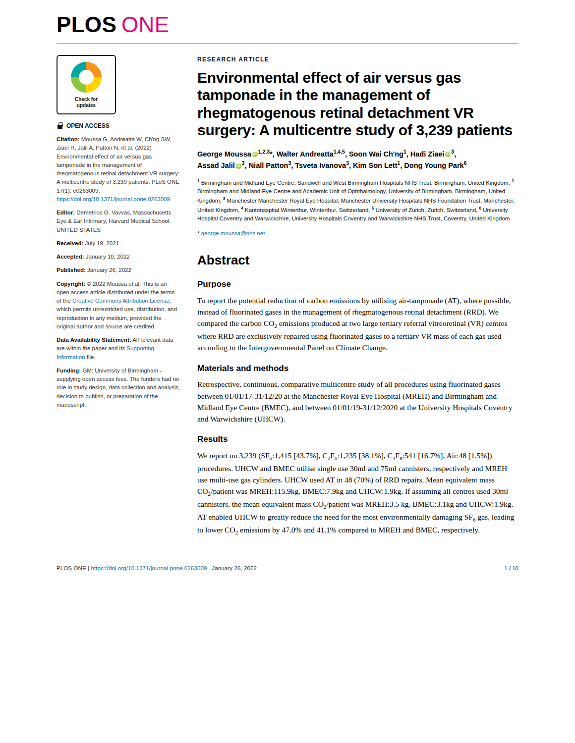PLOS ONE
Check for
updates
OPEN ACCESS
Citation: Moussa G, Andreatta W, Ch'ng SW, Ziaei H, Jalil A, Patton N, et al. (2022) Environmental effect of air versus gas tamponade in the management of rhegmatogenous retinal detachment VR surgery: A multicentre study of 3,239 patients. PLoS ONE 17(1): e0263009. https://doi.org/10.1371/journal.pone.0263009
Editor: Demetrios G. Vavvas, Massachusetts Eye & Ear Infirmary, Harvard Medical School, UNITED STATES
Received: July 19, 2021
Accepted: January 10, 2022
Published: January 26, 2022
Copyright: © 2022 Moussa et al. This is an open access article distributed under the terms of the Creative Commons Attribution License, which permits unrestricted use, distribution, and reproduction in any medium, provided the original author and source are credited.
Data Availability Statement: All relevant data are within the paper and its Supporting Information file.
Funding: GM: University of Birmingham - supplying open access fees. The funders had no role in study design, data collection and analysis, decision to publish, or preparation of the manuscript.
Research Article
Environmental effect of air versus gas tamponade in the management of rhegmatogenous retinal detachment VR surgery: A multicentre study of 3,239 patients
George Moussa1,2,3*, Walter Andreatta1,4,5, Soon Wai Ch'ng1, Hadi Ziaei3,
Assad Jalil3, Niall Patton3, Tsveta Ivanova3, Kim Son Lett1, Dong Young Park6
1 Birmingham and Midland Eye Centre, Sandwell and West Birmingham Hospitals NHS Trust, Birmingham, United Kingdom, 2 Birmingham and Midland Eye Centre and Academic Unit of Ophthalmology, University of Birmingham, Birmingham, United Kingdom, 3 Manchester Manchester Royal Eye Hospital, Manchester University Hospitals NHS Foundation Trust, Manchester, United Kingdom, 4 Kantonsspital Winterthur, Winterthur, Switzerland, 5 University of Zurich, Zurich, Switzerland, 6 University Hospital Coventry and Warwickshire, University Hospitals Coventry and Warwickshire NHS Trust, Coventry, United Kingdom
* george.moussa@nhs.net
Abstract
Purpose
To report the potential reduction of carbon emissions by utilising air-tamponade (AT), where possible, instead of fluorinated gases in the management of rhegmatogenous retinal detachment (RRD). We compared the carbon CO2 emissions produced at two large tertiary referral vitreoretinal (VR) centres where RRD are exclusively repaired using fluorinated gases to a tertiary VR mass of each gas used according to the Intergovernmental Panel on Climate Change.
Materials and methods
Retrospective, continuous, comparative multicentre study of all procedures using fluorinated gases between 01/01/17-31/12/20 at the Manchester Royal Eye Hospital (MREH) and Birmingham and Midland Eye Centre (BMEC), and between 01/01/19-31/12/2020 at the University Hospitals Coventry and Warwickshire (UHCW).
Results
We report on 3,239 (SF6:1,415 [43.7%], C2F6:1,235 [38.1%], C3F8:541 [16.7%], Air:48 [1.5%]) procedures. UHCW and BMEC utilise single use 30ml and 75ml cannisters, respectively and MREH use multi-use gas cylinders. UHCW used AT in 48 (70%) of RRD repairs. Mean equivalent mass CO2/patient was MREH:115.9kg, BMEC:7.9kg and UHCW:1.9kg. If assuming all centres used 30ml cannisters, the mean equivalent mass CO2/patient was MREH:3.5 kg, BMEC:3.1kg and UHCW:1.9kg. AT enabled UHCW to greatly reduce the need for the most environmentally damaging SF6 gas, leading to lower CO2 emissions by 47.0% and 41.1% compared to MREH and BMEC, respectively.
PLOS ONE | https://doi.org/10.1371/journal.pone.0263009 January 26, 2022
1 / 10